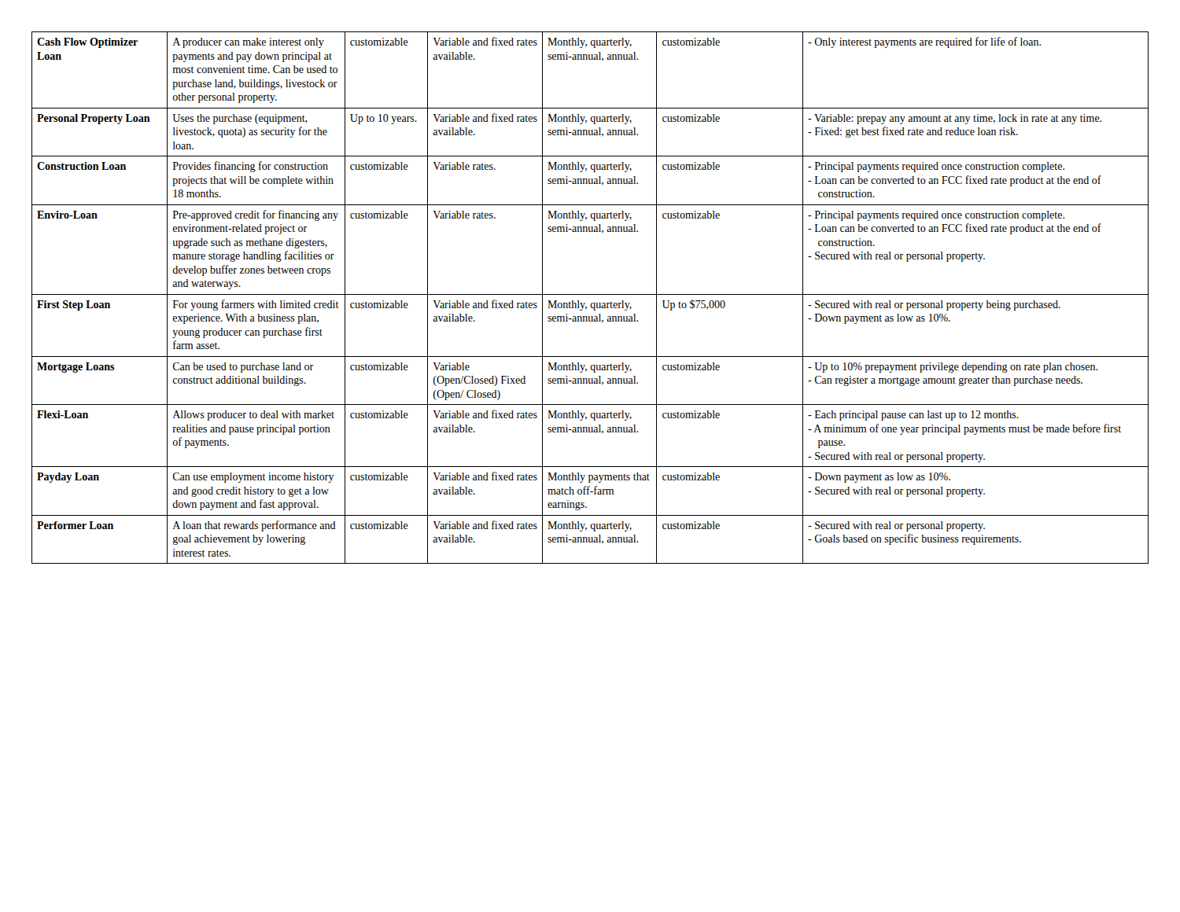| Cash Flow Optimizer Loan | A producer can make interest only payments and pay down principal at most convenient time. Can be used to purchase land, buildings, livestock or other personal property. | customizable | Variable and fixed rates available. | Monthly, quarterly, semi-annual, annual. | customizable | - Only interest payments are required for life of loan. |
| Personal Property Loan | Uses the purchase (equipment, livestock, quota) as security for the loan. | Up to 10 years. | Variable and fixed rates available. | Monthly, quarterly, semi-annual, annual. | customizable | - Variable: prepay any amount at any time, lock in rate at any time. - Fixed: get best fixed rate and reduce loan risk. |
| Construction Loan | Provides financing for construction projects that will be complete within 18 months. | customizable | Variable rates. | Monthly, quarterly, semi-annual, annual. | customizable | - Principal payments required once construction complete. - Loan can be converted to an FCC fixed rate product at the end of construction. |
| Enviro-Loan | Pre-approved credit for financing any environment-related project or upgrade such as methane digesters, manure storage handling facilities or develop buffer zones between crops and waterways. | customizable | Variable rates. | Monthly, quarterly, semi-annual, annual. | customizable | - Principal payments required once construction complete. - Loan can be converted to an FCC fixed rate product at the end of construction. - Secured with real or personal property. |
| First Step Loan | For young farmers with limited credit experience. With a business plan, young producer can purchase first farm asset. | customizable | Variable and fixed rates available. | Monthly, quarterly, semi-annual, annual. | Up to $75,000 | - Secured with real or personal property being purchased. - Down payment as low as 10%. |
| Mortgage Loans | Can be used to purchase land or construct additional buildings. | customizable | Variable (Open/Closed) Fixed (Open/ Closed) | Monthly, quarterly, semi-annual, annual. | customizable | - Up to 10% prepayment privilege depending on rate plan chosen. - Can register a mortgage amount greater than purchase needs. |
| Flexi-Loan | Allows producer to deal with market realities and pause principal portion of payments. | customizable | Variable and fixed rates available. | Monthly, quarterly, semi-annual, annual. | customizable | - Each principal pause can last up to 12 months. - A minimum of one year principal payments must be made before first pause. - Secured with real or personal property. |
| Payday Loan | Can use employment income history and good credit history to get a low down payment and fast approval. | customizable | Variable and fixed rates available. | Monthly payments that match off-farm earnings. | customizable | - Down payment as low as 10%. - Secured with real or personal property. |
| Performer Loan | A loan that rewards performance and goal achievement by lowering interest rates. | customizable | Variable and fixed rates available. | Monthly, quarterly, semi-annual, annual. | customizable | - Secured with real or personal property. - Goals based on specific business requirements. |